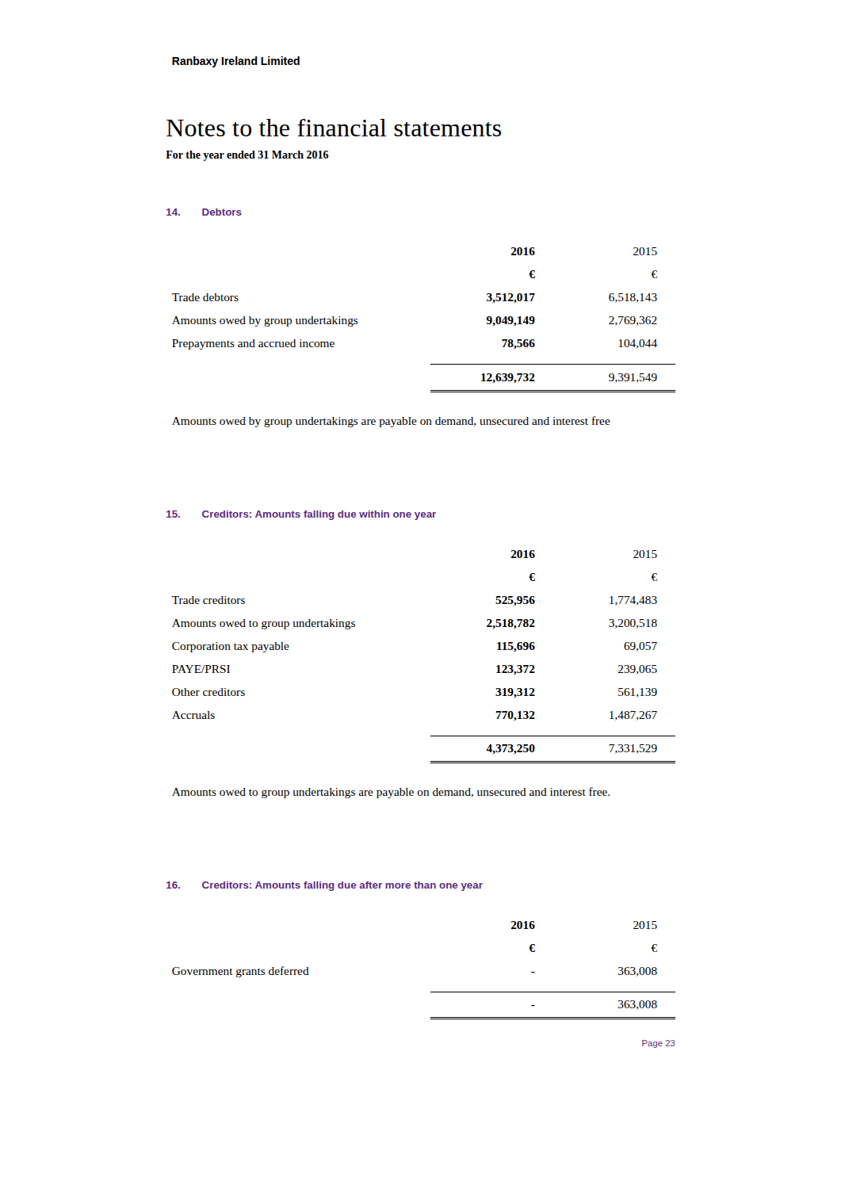Ranbaxy Ireland Limited
Notes to the financial statements
For the year ended 31 March 2016
14. Debtors
| | 2016 | 2015 |
| | € | € |
| Trade debtors | 3,512,017 | 6,518,143 |
| Amounts owed by group undertakings | 9,049,149 | 2,769,362 |
| Prepayments and accrued income | 78,566 | 104,044 |
| | 12,639,732 | 9,391,549 |
Amounts owed by group undertakings are payable on demand, unsecured and interest free
15. Creditors: Amounts falling due within one year
| | 2016 | 2015 |
| | € | € |
| Trade creditors | 525,956 | 1,774,483 |
| Amounts owed to group undertakings | 2,518,782 | 3,200,518 |
| Corporation tax payable | 115,696 | 69,057 |
| PAYE/PRSI | 123,372 | 239,065 |
| Other creditors | 319,312 | 561,139 |
| Accruals | 770,132 | 1,487,267 |
| | 4,373,250 | 7,331,529 |
Amounts owed to group undertakings are payable on demand, unsecured and interest free.
16. Creditors: Amounts falling due after more than one year
| | 2016 | 2015 |
| | € | € |
| Government grants deferred | - | 363,008 |
| | - | 363,008 |
Page 23